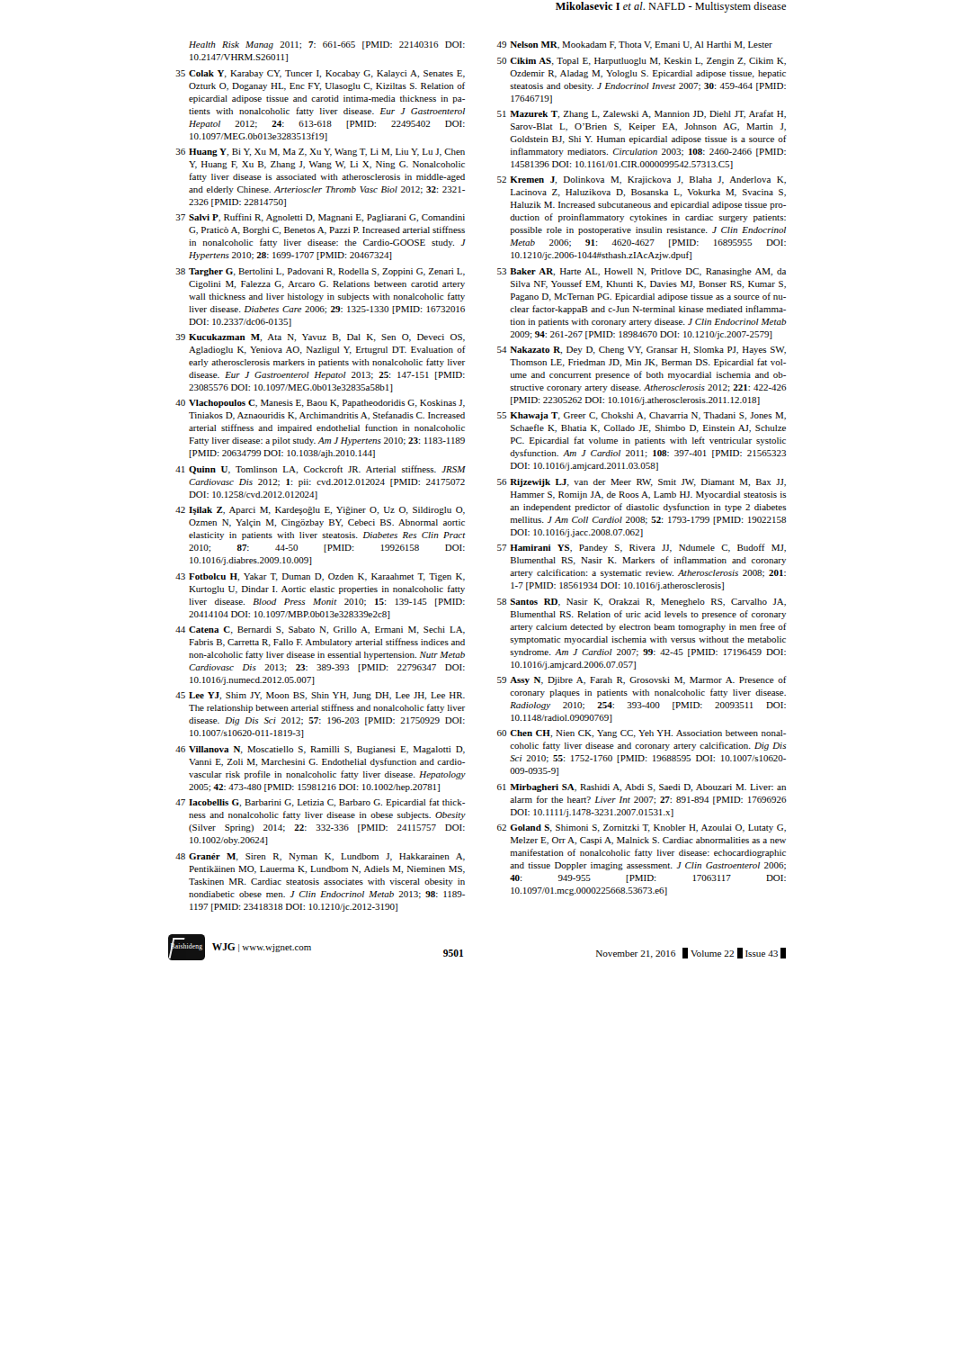Mikolasevic I et al. NAFLD - Multisystem disease
Health Risk Manag 2011; 7: 661-665 [PMID: 22140316 DOI: 10.2147/VHRM.S26011]
35 Colak Y, Karabay CY, Tuncer I, Kocabay G, Kalayci A, Senates E, Ozturk O, Doganay HL, Enc FY, Ulasoglu C, Kiziltas S. Relation of epicardial adipose tissue and carotid intima-media thickness in patients with nonalcoholic fatty liver disease. Eur J Gastroenterol Hepatol 2012; 24: 613-618 [PMID: 22495402 DOI: 10.1097/MEG.0b013e3283513f19]
36 Huang Y, Bi Y, Xu M, Ma Z, Xu Y, Wang T, Li M, Liu Y, Lu J, Chen Y, Huang F, Xu B, Zhang J, Wang W, Li X, Ning G. Nonalcoholic fatty liver disease is associated with atherosclerosis in middle-aged and elderly Chinese. Arterioscler Thromb Vasc Biol 2012; 32: 2321-2326 [PMID: 22814750]
37 Salvi P, Ruffini R, Agnoletti D, Magnani E, Pagliarani G, Comandini G, Praticò A, Borghi C, Benetos A, Pazzi P. Increased arterial stiffness in nonalcoholic fatty liver disease: the Cardio-GOOSE study. J Hypertens 2010; 28: 1699-1707 [PMID: 20467324]
38 Targher G, Bertolini L, Padovani R, Rodella S, Zoppini G, Zenari L, Cigolini M, Falezza G, Arcaro G. Relations between carotid artery wall thickness and liver histology in subjects with nonalcoholic fatty liver disease. Diabetes Care 2006; 29: 1325-1330 [PMID: 16732016 DOI: 10.2337/dc06-0135]
39 Kucukazman M, Ata N, Yavuz B, Dal K, Sen O, Deveci OS, Agladioglu K, Yeniova AO, Nazligul Y, Ertugrul DT. Evaluation of early atherosclerosis markers in patients with nonalcoholic fatty liver disease. Eur J Gastroenterol Hepatol 2013; 25: 147-151 [PMID: 23085576 DOI: 10.1097/MEG.0b013e32835a58b1]
40 Vlachopoulos C, Manesis E, Baou K, Papatheodoridis G, Koskinas J, Tiniakos D, Aznaouridis K, Archimandritis A, Stefanadis C. Increased arterial stiffness and impaired endothelial function in nonalcoholic Fatty liver disease: a pilot study. Am J Hypertens 2010; 23: 1183-1189 [PMID: 20634799 DOI: 10.1038/ajh.2010.144]
41 Quinn U, Tomlinson LA, Cockcroft JR. Arterial stiffness. JRSM Cardiovasc Dis 2012; 1: pii: cvd.2012.012024 [PMID: 24175072 DOI: 10.1258/cvd.2012.012024]
42 Işilak Z, Aparci M, Kardeşoğlu E, Yiğiner O, Uz O, Sildiroglu O, Ozmen N, Yalçin M, Cingözbay BY, Cebeci BS. Abnormal aortic elasticity in patients with liver steatosis. Diabetes Res Clin Pract 2010; 87: 44-50 [PMID: 19926158 DOI: 10.1016/j.diabres.2009.10.009]
43 Fotbolcu H, Yakar T, Duman D, Ozden K, Karaahmet T, Tigen K, Kurtoglu U, Dindar I. Aortic elastic properties in nonalcoholic fatty liver disease. Blood Press Monit 2010; 15: 139-145 [PMID: 20414104 DOI: 10.1097/MBP.0b013e328339e2c8]
44 Catena C, Bernardi S, Sabato N, Grillo A, Ermani M, Sechi LA, Fabris B, Carretta R, Fallo F. Ambulatory arterial stiffness indices and non-alcoholic fatty liver disease in essential hypertension. Nutr Metab Cardiovasc Dis 2013; 23: 389-393 [PMID: 22796347 DOI: 10.1016/j.numecd.2012.05.007]
45 Lee YJ, Shim JY, Moon BS, Shin YH, Jung DH, Lee JH, Lee HR. The relationship between arterial stiffness and nonalcoholic fatty liver disease. Dig Dis Sci 2012; 57: 196-203 [PMID: 21750929 DOI: 10.1007/s10620-011-1819-3]
46 Villanova N, Moscatiello S, Ramilli S, Bugianesi E, Magalotti D, Vanni E, Zoli M, Marchesini G. Endothelial dysfunction and cardiovascular risk profile in nonalcoholic fatty liver disease. Hepatology 2005; 42: 473-480 [PMID: 15981216 DOI: 10.1002/hep.20781]
47 Iacobellis G, Barbarini G, Letizia C, Barbaro G. Epicardial fat thickness and nonalcoholic fatty liver disease in obese subjects. Obesity (Silver Spring) 2014; 22: 332-336 [PMID: 24115757 DOI: 10.1002/oby.20624]
48 Granér M, Siren R, Nyman K, Lundbom J, Hakkarainen A, Pentikäinen MO, Lauerma K, Lundbom N, Adiels M, Nieminen MS, Taskinen MR. Cardiac steatosis associates with visceral obesity in nondiabetic obese men. J Clin Endocrinol Metab 2013; 98: 1189-1197 [PMID: 23418318 DOI: 10.1210/jc.2012-3190]
49 Nelson MR, Mookadam F, Thota V, Emani U, Al Harthi M, Lester
50 Cikim AS, Topal E, Harputluoglu M, Keskin L, Zengin Z, Cikim K, Ozdemir R, Aladag M, Yologlu S. Epicardial adipose tissue, hepatic steatosis and obesity. J Endocrinol Invest 2007; 30: 459-464 [PMID: 17646719]
51 Mazurek T, Zhang L, Zalewski A, Mannion JD, Diehl JT, Arafat H, Sarov-Blat L, O’Brien S, Keiper EA, Johnson AG, Martin J, Goldstein BJ, Shi Y. Human epicardial adipose tissue is a source of inflammatory mediators. Circulation 2003; 108: 2460-2466 [PMID: 14581396 DOI: 10.1161/01.CIR.0000099542.57313.C5]
52 Kremen J, Dolinkova M, Krajickova J, Blaha J, Anderlova K, Lacinova Z, Haluzikova D, Bosanska L, Vokurka M, Svacina S, Haluzik M. Increased subcutaneous and epicardial adipose tissue production of proinflammatory cytokines in cardiac surgery patients: possible role in postoperative insulin resistance. J Clin Endocrinol Metab 2006; 91: 4620-4627 [PMID: 16895955 DOI: 10.1210/jc.2006-1044#sthash.zIAcAzjw.dpuf]
53 Baker AR, Harte AL, Howell N, Pritlove DC, Ranasinghe AM, da Silva NF, Youssef EM, Khunti K, Davies MJ, Bonser RS, Kumar S, Pagano D, McTernan PG. Epicardial adipose tissue as a source of nuclear factor-kappaB and c-Jun N-terminal kinase mediated inflammation in patients with coronary artery disease. J Clin Endocrinol Metab 2009; 94: 261-267 [PMID: 18984670 DOI: 10.1210/jc.2007-2579]
54 Nakazato R, Dey D, Cheng VY, Gransar H, Slomka PJ, Hayes SW, Thomson LE, Friedman JD, Min JK, Berman DS. Epicardial fat volume and concurrent presence of both myocardial ischemia and obstructive coronary artery disease. Atherosclerosis 2012; 221: 422-426 [PMID: 22305262 DOI: 10.1016/j.atherosclerosis.2011.12.018]
55 Khawaja T, Greer C, Chokshi A, Chavarria N, Thadani S, Jones M, Schaefle K, Bhatia K, Collado JE, Shimbo D, Einstein AJ, Schulze PC. Epicardial fat volume in patients with left ventricular systolic dysfunction. Am J Cardiol 2011; 108: 397-401 [PMID: 21565323 DOI: 10.1016/j.amjcard.2011.03.058]
56 Rijzewijk LJ, van der Meer RW, Smit JW, Diamant M, Bax JJ, Hammer S, Romijn JA, de Roos A, Lamb HJ. Myocardial steatosis is an independent predictor of diastolic dysfunction in type 2 diabetes mellitus. J Am Coll Cardiol 2008; 52: 1793-1799 [PMID: 19022158 DOI: 10.1016/j.jacc.2008.07.062]
57 Hamirani YS, Pandey S, Rivera JJ, Ndumele C, Budoff MJ, Blumenthal RS, Nasir K. Markers of inflammation and coronary artery calcification: a systematic review. Atherosclerosis 2008; 201: 1-7 [PMID: 18561934 DOI: 10.1016/j.atherosclerosis]
58 Santos RD, Nasir K, Orakzai R, Meneghelo RS, Carvalho JA, Blumenthal RS. Relation of uric acid levels to presence of coronary artery calcium detected by electron beam tomography in men free of symptomatic myocardial ischemia with versus without the metabolic syndrome. Am J Cardiol 2007; 99: 42-45 [PMID: 17196459 DOI: 10.1016/j.amjcard.2006.07.057]
59 Assy N, Djibre A, Farah R, Grosovski M, Marmor A. Presence of coronary plaques in patients with nonalcoholic fatty liver disease. Radiology 2010; 254: 393-400 [PMID: 20093511 DOI: 10.1148/radiol.09090769]
60 Chen CH, Nien CK, Yang CC, Yeh YH. Association between nonalcoholic fatty liver disease and coronary artery calcification. Dig Dis Sci 2010; 55: 1752-1760 [PMID: 19688595 DOI: 10.1007/s10620-009-0935-9]
61 Mirbagheri SA, Rashidi A, Abdi S, Saedi D, Abouzari M. Liver: an alarm for the heart? Liver Int 2007; 27: 891-894 [PMID: 17696926 DOI: 10.1111/j.1478-3231.2007.01531.x]
62 Goland S, Shimoni S, Zornitzki T, Knobler H, Azoulai O, Lutaty G, Melzer E, Orr A, Caspi A, Malnick S. Cardiac abnormalities as a new manifestation of nonalcoholic fatty liver disease: echocardiographic and tissue Doppler imaging assessment. J Clin Gastroenterol 2006; 40: 949-955 [PMID: 17063117 DOI: 10.1097/01.mcg.0000225668.53673.e6]
Baishideng
WJG | www.wjgnet.com
9501
November 21, 2016 Volume 22 Issue 43